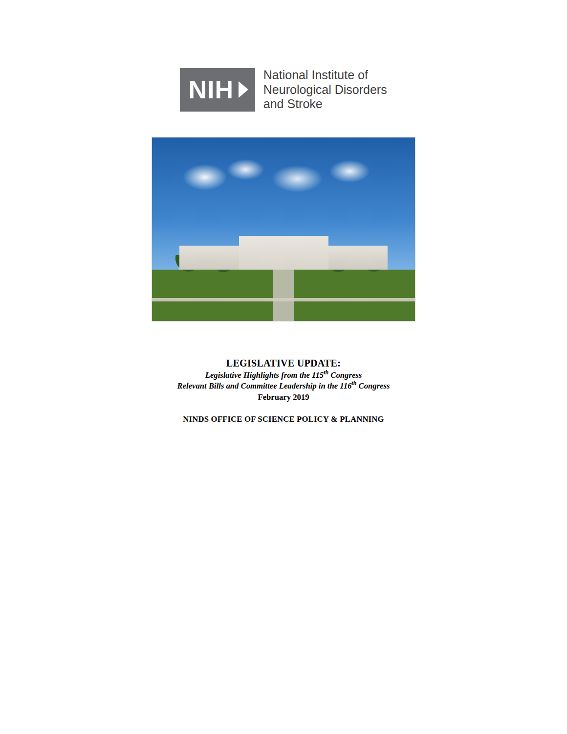NIH
National Institute of Neurological Disorders and Stroke
LEGISLATIVE UPDATE:
Legislative Highlights from the 115th Congress
Relevant Bills and Committee Leadership in the 116th Congress
February 2019
NINDS OFFICE OF SCIENCE POLICY & PLANNING